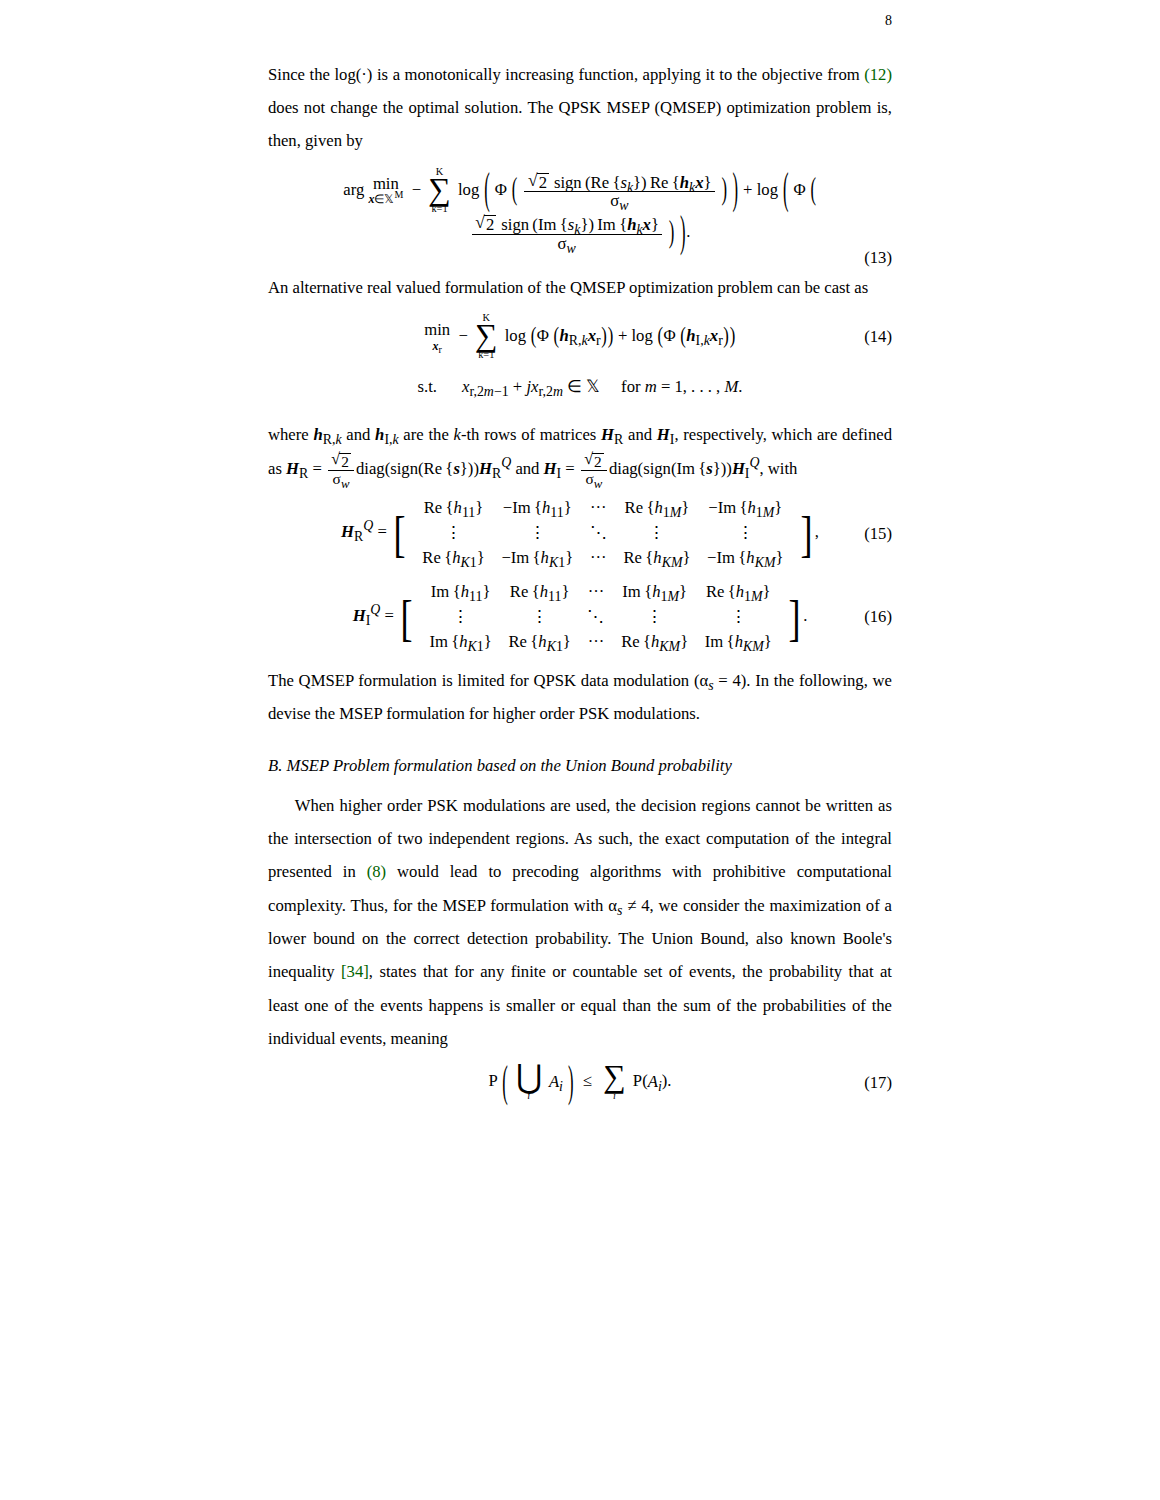8
Since the log(·) is a monotonically increasing function, applying it to the objective from (12) does not change the optimal solution. The QPSK MSEP (QMSEP) optimization problem is, then, given by
arg min x∈𝕏M − K∑k=1 log ( Φ ( 2 sign (Re {sk}) Re {hkx}σw ) ) + log ( Φ ( 2 sign (Im {sk}) Im {hkx}σw ) ). (13)
An alternative real valued formulation of the QMSEP optimization problem can be cast as
min xr − K∑k=1 log (Φ (hR,kxr)) + log (Φ (hI,kxr)) (14)
s.t. xr,2m−1 + jxr,2m ∈ 𝕏 for m = 1, . . . , M.
where hR,k and hI,k are the k-th rows of matrices HR and HI, respectively, which are defined as HR = 2 σwdiag(sign(Re {s}))HRQ and HI = 2 σwdiag(sign(Im {s}))HIQ, with
HRQ = [
| Re { h 11 } | −Im { h 11 } | ··· | Re { h 1 M } | −Im { h 1 M } |
| ⋮ | ⋮ | ⋱ | ⋮ | ⋮ |
| Re { h K 1 } | −Im { h K 1 } | ··· | Re { h KM } | −Im { h KM } |
], (15)
HIQ = [
| Im { h 11 } | Re { h 11 } | ··· | Im { h 1 M } | Re { h 1 M } |
| ⋮ | ⋮ | ⋱ | ⋮ | ⋮ |
| Im { h K 1 } | Re { h K 1 } | ··· | Re { h KM } | Im { h KM } |
]. (16)
The QMSEP formulation is limited for QPSK data modulation (αs = 4). In the following, we devise the MSEP formulation for higher order PSK modulations.
B. MSEP Problem formulation based on the Union Bound probability
When higher order PSK modulations are used, the decision regions cannot be written as the intersection of two independent regions. As such, the exact computation of the integral presented in (8) would lead to precoding algorithms with prohibitive computational complexity. Thus, for the MSEP formulation with αs ≠ 4, we consider the maximization of a lower bound on the correct detection probability. The Union Bound, also known Boole's inequality [34], states that for any finite or countable set of events, the probability that at least one of the events happens is smaller or equal than the sum of the probabilities of the individual events, meaning
P ( ⋃i Ai ) ≤ ∑i P(Ai). (17)